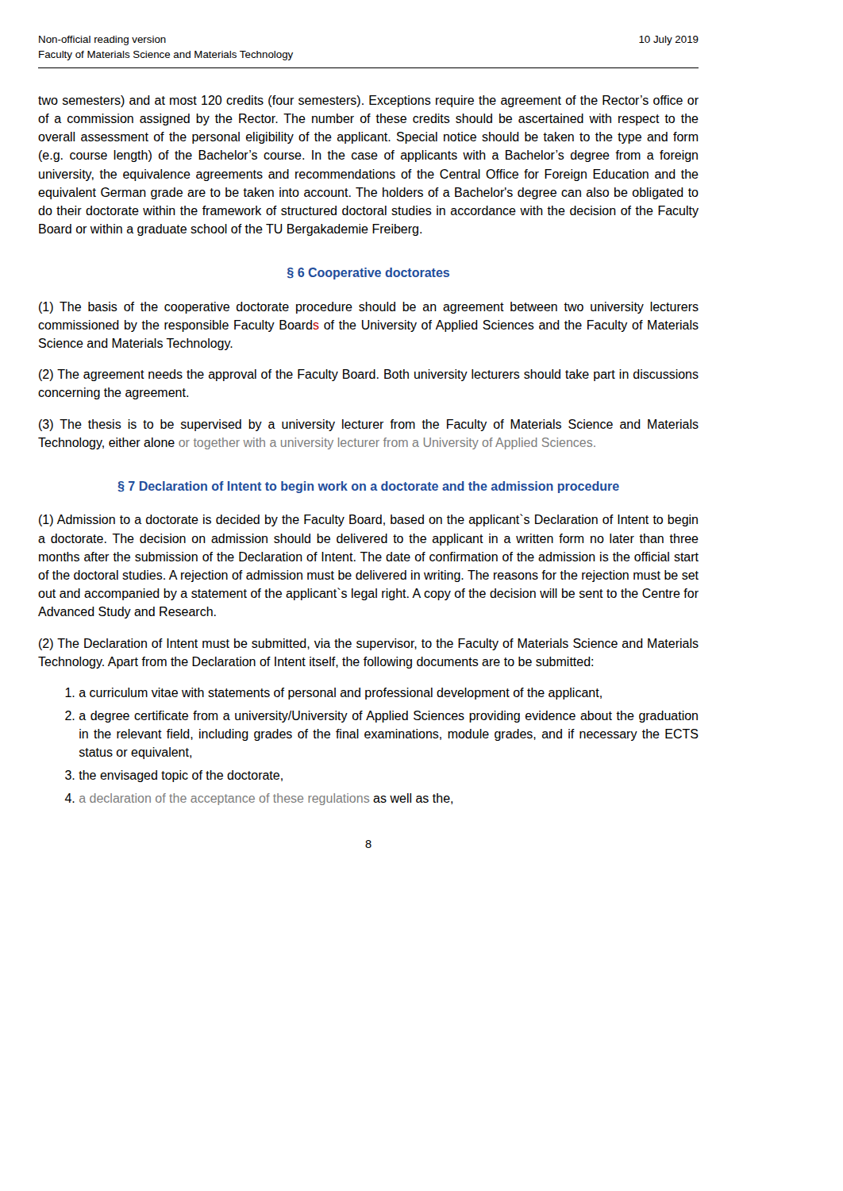Non-official reading version
Faculty of Materials Science and Materials Technology
10 July 2019
two semesters) and at most 120 credits (four semesters). Exceptions require the agreement of the Rector’s office or of a commission assigned by the Rector. The number of these credits should be ascertained with respect to the overall assessment of the personal eligibility of the applicant. Special notice should be taken to the type and form (e.g. course length) of the Bachelor’s course. In the case of applicants with a Bachelor’s degree from a foreign university, the equivalence agreements and recommendations of the Central Office for Foreign Education and the equivalent German grade are to be taken into account. The holders of a Bachelor's degree can also be obligated to do their doctorate within the framework of structured doctoral studies in accordance with the decision of the Faculty Board or within a graduate school of the TU Bergakademie Freiberg.
§ 6 Cooperative doctorates
(1) The basis of the cooperative doctorate procedure should be an agreement between two university lecturers commissioned by the responsible Faculty Boards of the University of Applied Sciences and the Faculty of Materials Science and Materials Technology.
(2) The agreement needs the approval of the Faculty Board. Both university lecturers should take part in discussions concerning the agreement.
(3) The thesis is to be supervised by a university lecturer from the Faculty of Materials Science and Materials Technology, either alone or together with a university lecturer from a University of Applied Sciences.
§ 7 Declaration of Intent to begin work on a doctorate and the admission procedure
(1) Admission to a doctorate is decided by the Faculty Board, based on the applicant`s Declaration of Intent to begin a doctorate. The decision on admission should be delivered to the applicant in a written form no later than three months after the submission of the Declaration of Intent. The date of confirmation of the admission is the official start of the doctoral studies. A rejection of admission must be delivered in writing. The reasons for the rejection must be set out and accompanied by a statement of the applicant`s legal right. A copy of the decision will be sent to the Centre for Advanced Study and Research.
(2) The Declaration of Intent must be submitted, via the supervisor, to the Faculty of Materials Science and Materials Technology. Apart from the Declaration of Intent itself, the following documents are to be submitted:
a curriculum vitae with statements of personal and professional development of the applicant,
a degree certificate from a university/University of Applied Sciences providing evidence about the graduation in the relevant field, including grades of the final examinations, module grades, and if necessary the ECTS status or equivalent,
the envisaged topic of the doctorate,
a declaration of the acceptance of these regulations as well as the,
8